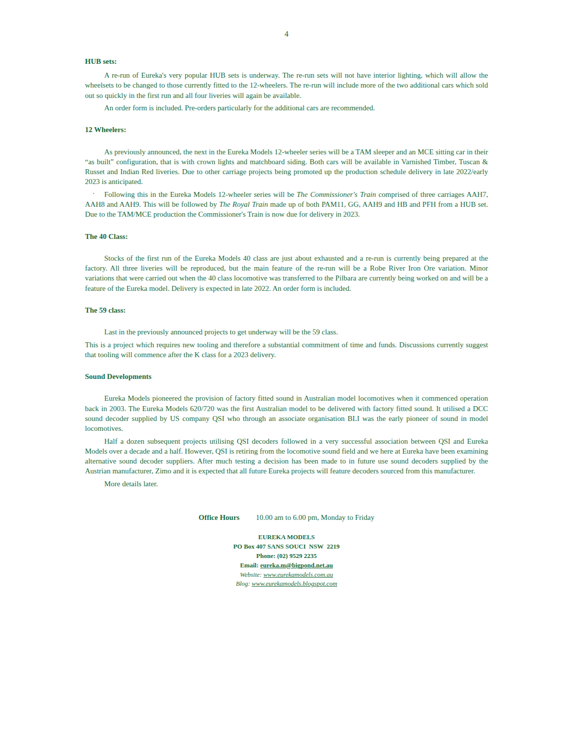4
HUB sets:
A re-run of Eureka's very popular HUB sets is underway. The re-run sets will not have interior lighting, which will allow the wheelsets to be changed to those currently fitted to the 12-wheelers. The re-run will include more of the two additional cars which sold out so quickly in the first run and all four liveries will again be available.
An order form is included. Pre-orders particularly for the additional cars are recommended.
12 Wheelers:
As previously announced, the next in the Eureka Models 12-wheeler series will be a TAM sleeper and an MCE sitting car in their “as built” configuration, that is with crown lights and matchboard siding. Both cars will be available in Varnished Timber, Tuscan & Russet and Indian Red liveries. Due to other carriage projects being promoted up the production schedule delivery in late 2022/early 2023 is anticipated.
Following this in the Eureka Models 12-wheeler series will be The Commissioner's Train comprised of three carriages AAH7, AAH8 and AAH9. This will be followed by The Royal Train made up of both PAM11, GG, AAH9 and HB and PFH from a HUB set. Due to the TAM/MCE production the Commissioner's Train is now due for delivery in 2023.
The 40 Class:
Stocks of the first run of the Eureka Models 40 class are just about exhausted and a re-run is currently being prepared at the factory. All three liveries will be reproduced, but the main feature of the re-run will be a Robe River Iron Ore variation. Minor variations that were carried out when the 40 class locomotive was transferred to the Pilbara are currently being worked on and will be a feature of the Eureka model. Delivery is expected in late 2022. An order form is included.
The 59 class:
Last in the previously announced projects to get underway will be the 59 class.
This is a project which requires new tooling and therefore a substantial commitment of time and funds. Discussions currently suggest that tooling will commence after the K class for a 2023 delivery.
Sound Developments
Eureka Models pioneered the provision of factory fitted sound in Australian model locomotives when it commenced operation back in 2003. The Eureka Models 620/720 was the first Australian model to be delivered with factory fitted sound. It utilised a DCC sound decoder supplied by US company QSI who through an associate organisation BLI was the early pioneer of sound in model locomotives.
Half a dozen subsequent projects utilising QSI decoders followed in a very successful association between QSI and Eureka Models over a decade and a half. However, QSI is retiring from the locomotive sound field and we here at Eureka have been examining alternative sound decoder suppliers. After much testing a decision has been made to in future use sound decoders supplied by the Austrian manufacturer, Zimo and it is expected that all future Eureka projects will feature decoders sourced from this manufacturer.
More details later.
Office Hours 10.00 am to 6.00 pm, Monday to Friday
EUREKA MODELS
PO Box 407 SANS SOUCI NSW 2219
Phone: (02) 9529 2235
Email: eureka.m@bigpond.net.au
Website: www.eurekamodels.com.au
Blog: www.eurekamodels.blogspot.com